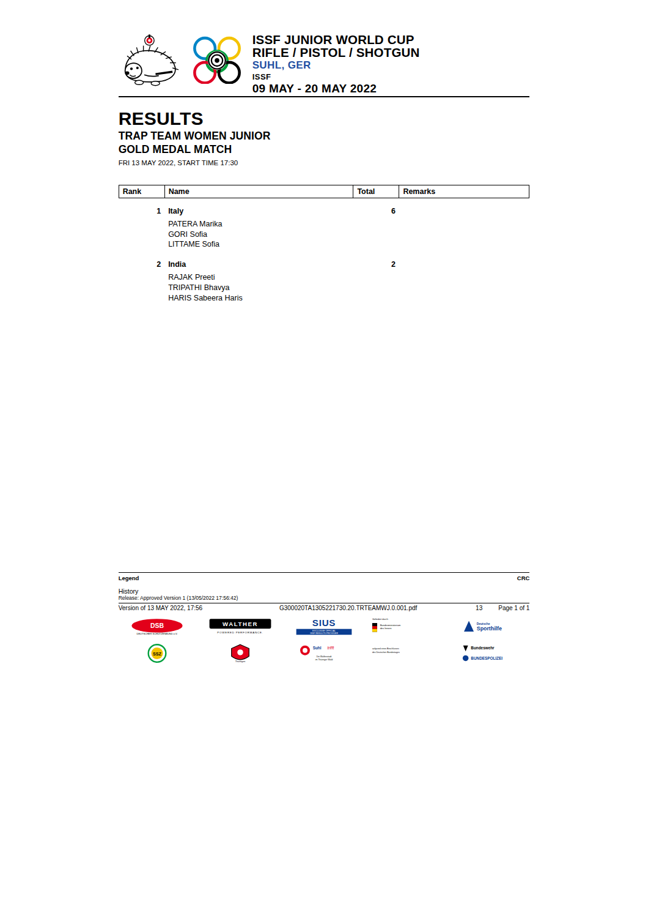Hedgehog mascot
ISSF rings logo
ISSF JUNIOR WORLD CUP
RIFLE / PISTOL / SHOTGUN
SUHL, GER
ISSF
09 MAY - 20 MAY 2022
RESULTS
TRAP TEAM WOMEN JUNIOR
GOLD MEDAL MATCH
FRI 13 MAY 2022, START TIME 17:30
| Rank | Name | Total | Remarks |
| --- | --- | --- | --- |
| 1 | Italy | 6 | |
| | PATERA Marika GORI Sofia LITTAME Sofia | | |
| 2 | India | 2 | |
| | RAJAK Preeti TRIPATHI Bhavya HARIS Sabeera Haris | | |
Legend
CRC
History
Release: Approved Version 1 (13/05/2022 17:56:42)
Version of 13 MAY 2022, 17:56
G300020TA1305221730.20.TRTEAMWJ.0.001.pdf
13
Page 1 of 1
DSB DSB DEUTSCHER SCHÜTZENBUND e.V.
Walther WALTHER POWERED PERFORMANCE.
SIUS SIUS EXCLUSIVE OFFICIAL ISSF RESULTS PROVIDER
Bundesministerium des Innern Gefördert durch: Bundesministerium des Innern
Deutsche Sporthilfe Deutsche Sporthilfe
SSZ SSZ
Thüringen Thüringen
Suhl trifft Suhl trifft Die Waffenstadt im Thüringer Wald
Deutscher Bundestag aufgrund eines Beschlusses des Deutschen Bundestages
Bundeswehr / Bundespolizei Bundeswehr BUNDESPOLIZEI